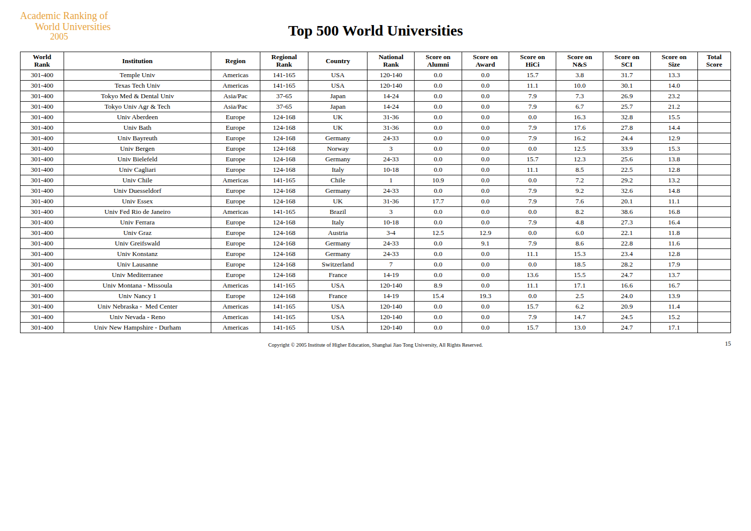Academic Ranking of World Universities 2005
Top 500 World Universities
| World Rank | Institution | Region | Regional Rank | Country | National Rank | Score on Alumni | Score on Award | Score on HiCi | Score on N&S | Score on SCI | Score on Size | Total Score |
| --- | --- | --- | --- | --- | --- | --- | --- | --- | --- | --- | --- | --- |
| 301-400 | Temple Univ | Americas | 141-165 | USA | 120-140 | 0.0 | 0.0 | 15.7 | 3.8 | 31.7 | 13.3 | |
| 301-400 | Texas Tech Univ | Americas | 141-165 | USA | 120-140 | 0.0 | 0.0 | 11.1 | 10.0 | 30.1 | 14.0 | |
| 301-400 | Tokyo Med & Dental Univ | Asia/Pac | 37-65 | Japan | 14-24 | 0.0 | 0.0 | 7.9 | 7.3 | 26.9 | 23.2 | |
| 301-400 | Tokyo Univ Agr & Tech | Asia/Pac | 37-65 | Japan | 14-24 | 0.0 | 0.0 | 7.9 | 6.7 | 25.7 | 21.2 | |
| 301-400 | Univ Aberdeen | Europe | 124-168 | UK | 31-36 | 0.0 | 0.0 | 0.0 | 16.3 | 32.8 | 15.5 | |
| 301-400 | Univ Bath | Europe | 124-168 | UK | 31-36 | 0.0 | 0.0 | 7.9 | 17.6 | 27.8 | 14.4 | |
| 301-400 | Univ Bayreuth | Europe | 124-168 | Germany | 24-33 | 0.0 | 0.0 | 7.9 | 16.2 | 24.4 | 12.9 | |
| 301-400 | Univ Bergen | Europe | 124-168 | Norway | 3 | 0.0 | 0.0 | 0.0 | 12.5 | 33.9 | 15.3 | |
| 301-400 | Univ Bielefeld | Europe | 124-168 | Germany | 24-33 | 0.0 | 0.0 | 15.7 | 12.3 | 25.6 | 13.8 | |
| 301-400 | Univ Cagliari | Europe | 124-168 | Italy | 10-18 | 0.0 | 0.0 | 11.1 | 8.5 | 22.5 | 12.8 | |
| 301-400 | Univ Chile | Americas | 141-165 | Chile | 1 | 10.9 | 0.0 | 0.0 | 7.2 | 29.2 | 13.2 | |
| 301-400 | Univ Duesseldorf | Europe | 124-168 | Germany | 24-33 | 0.0 | 0.0 | 7.9 | 9.2 | 32.6 | 14.8 | |
| 301-400 | Univ Essex | Europe | 124-168 | UK | 31-36 | 17.7 | 0.0 | 7.9 | 7.6 | 20.1 | 11.1 | |
| 301-400 | Univ Fed Rio de Janeiro | Americas | 141-165 | Brazil | 3 | 0.0 | 0.0 | 0.0 | 8.2 | 38.6 | 16.8 | |
| 301-400 | Univ Ferrara | Europe | 124-168 | Italy | 10-18 | 0.0 | 0.0 | 7.9 | 4.8 | 27.3 | 16.4 | |
| 301-400 | Univ Graz | Europe | 124-168 | Austria | 3-4 | 12.5 | 12.9 | 0.0 | 6.0 | 22.1 | 11.8 | |
| 301-400 | Univ Greifswald | Europe | 124-168 | Germany | 24-33 | 0.0 | 9.1 | 7.9 | 8.6 | 22.8 | 11.6 | |
| 301-400 | Univ Konstanz | Europe | 124-168 | Germany | 24-33 | 0.0 | 0.0 | 11.1 | 15.3 | 23.4 | 12.8 | |
| 301-400 | Univ Lausanne | Europe | 124-168 | Switzerland | 7 | 0.0 | 0.0 | 0.0 | 18.5 | 28.2 | 17.9 | |
| 301-400 | Univ Mediterranee | Europe | 124-168 | France | 14-19 | 0.0 | 0.0 | 13.6 | 15.5 | 24.7 | 13.7 | |
| 301-400 | Univ Montana - Missoula | Americas | 141-165 | USA | 120-140 | 8.9 | 0.0 | 11.1 | 17.1 | 16.6 | 16.7 | |
| 301-400 | Univ Nancy 1 | Europe | 124-168 | France | 14-19 | 15.4 | 19.3 | 0.0 | 2.5 | 24.0 | 13.9 | |
| 301-400 | Univ Nebraska - Med Center | Americas | 141-165 | USA | 120-140 | 0.0 | 0.0 | 15.7 | 6.2 | 20.9 | 11.4 | |
| 301-400 | Univ Nevada - Reno | Americas | 141-165 | USA | 120-140 | 0.0 | 0.0 | 7.9 | 14.7 | 24.5 | 15.2 | |
| 301-400 | Univ New Hampshire - Durham | Americas | 141-165 | USA | 120-140 | 0.0 | 0.0 | 15.7 | 13.0 | 24.7 | 17.1 | |
Copyright © 2005 Institute of Higher Education, Shanghai Jiao Tong University, All Rights Reserved. 15